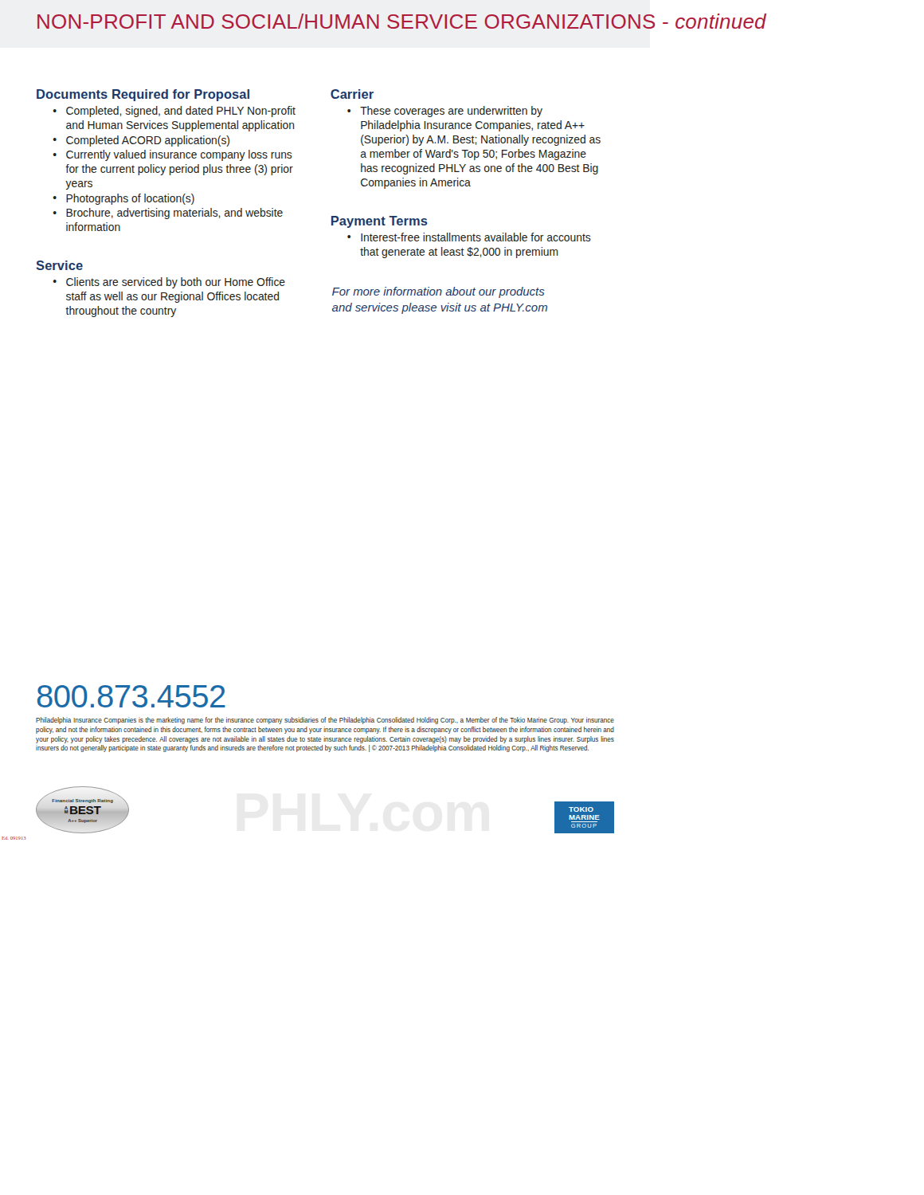NON-PROFIT AND SOCIAL/HUMAN SERVICE ORGANIZATIONS - continued
Documents Required for Proposal
Completed, signed, and dated PHLY Non-profit and Human Services Supplemental application
Completed ACORD application(s)
Currently valued insurance company loss runs for the current policy period plus three (3) prior years
Photographs of location(s)
Brochure, advertising materials, and website information
Service
Clients are serviced by both our Home Office staff as well as our Regional Offices located throughout the country
Carrier
These coverages are underwritten by Philadelphia Insurance Companies, rated A++ (Superior) by A.M. Best; Nationally recognized as a member of Ward's Top 50; Forbes Magazine has recognized PHLY as one of the 400 Best Big Companies in America
Payment Terms
Interest-free installments available for accounts that generate at least $2,000 in premium
For more information about our products
and services please visit us at PHLY.com
800.873.4552
Philadelphia Insurance Companies is the marketing name for the insurance company subsidiaries of the Philadelphia Consolidated Holding Corp., a Member of the Tokio Marine Group. Your insurance policy, and not the information contained in this document, forms the contract between you and your insurance company. If there is a discrepancy or conflict between the information contained herein and your policy, your policy takes precedence. All coverages are not available in all states due to state insurance regulations. Certain coverage(s) may be provided by a surplus lines insurer. Surplus lines insurers do not generally participate in state guaranty funds and insureds are therefore not protected by such funds. | © 2007-2013 Philadelphia Consolidated Holding Corp., All Rights Reserved.
PHLY.com
Financial Strength Rating
A
M
BEST
A++ Superior
TOKIO
MARINE
GROUP
Ed. 091913